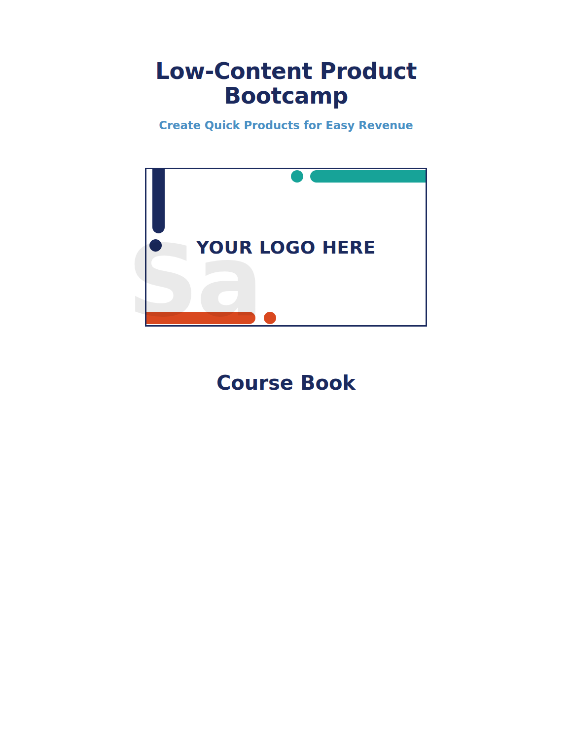Low-Content Product Bootcamp
Create Quick Products for Easy Revenue
YOUR LOGO HERE
Sa
Course Book